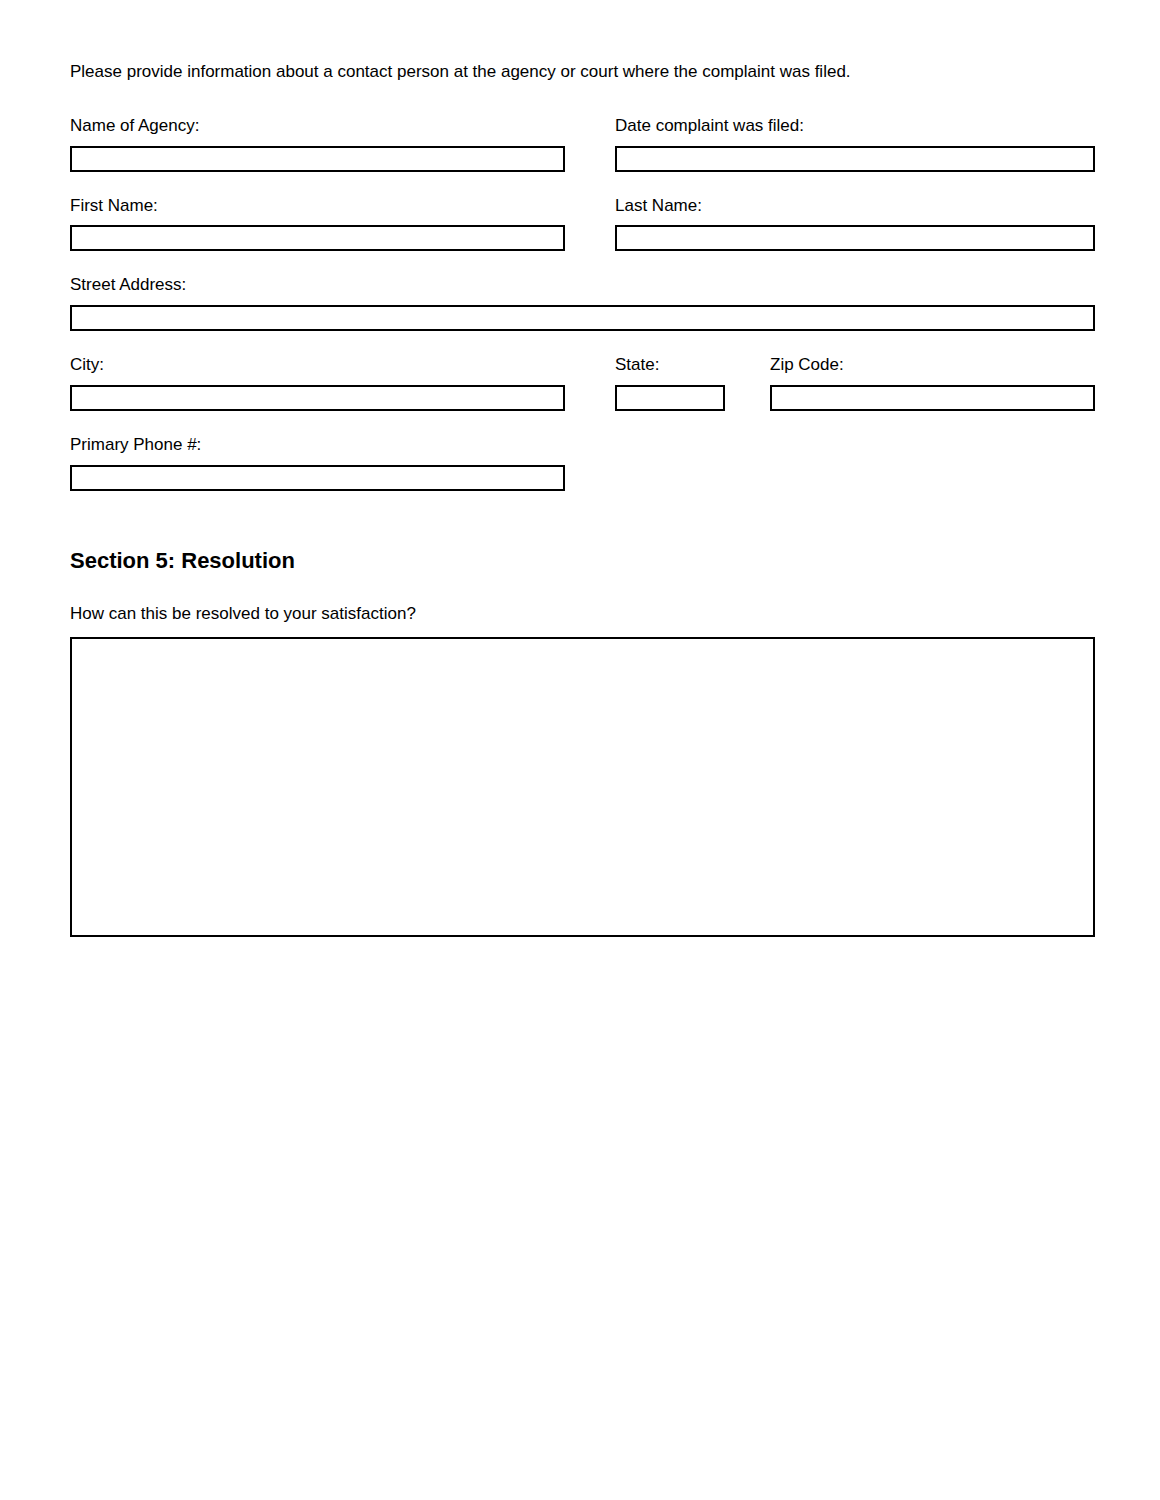Please provide information about a contact person at the agency or court where the complaint was filed.
Name of Agency:
Date complaint was filed:
First Name:
Last Name:
Street Address:
City:
State:
Zip Code:
Primary Phone #:
Section 5: Resolution
How can this be resolved to your satisfaction?